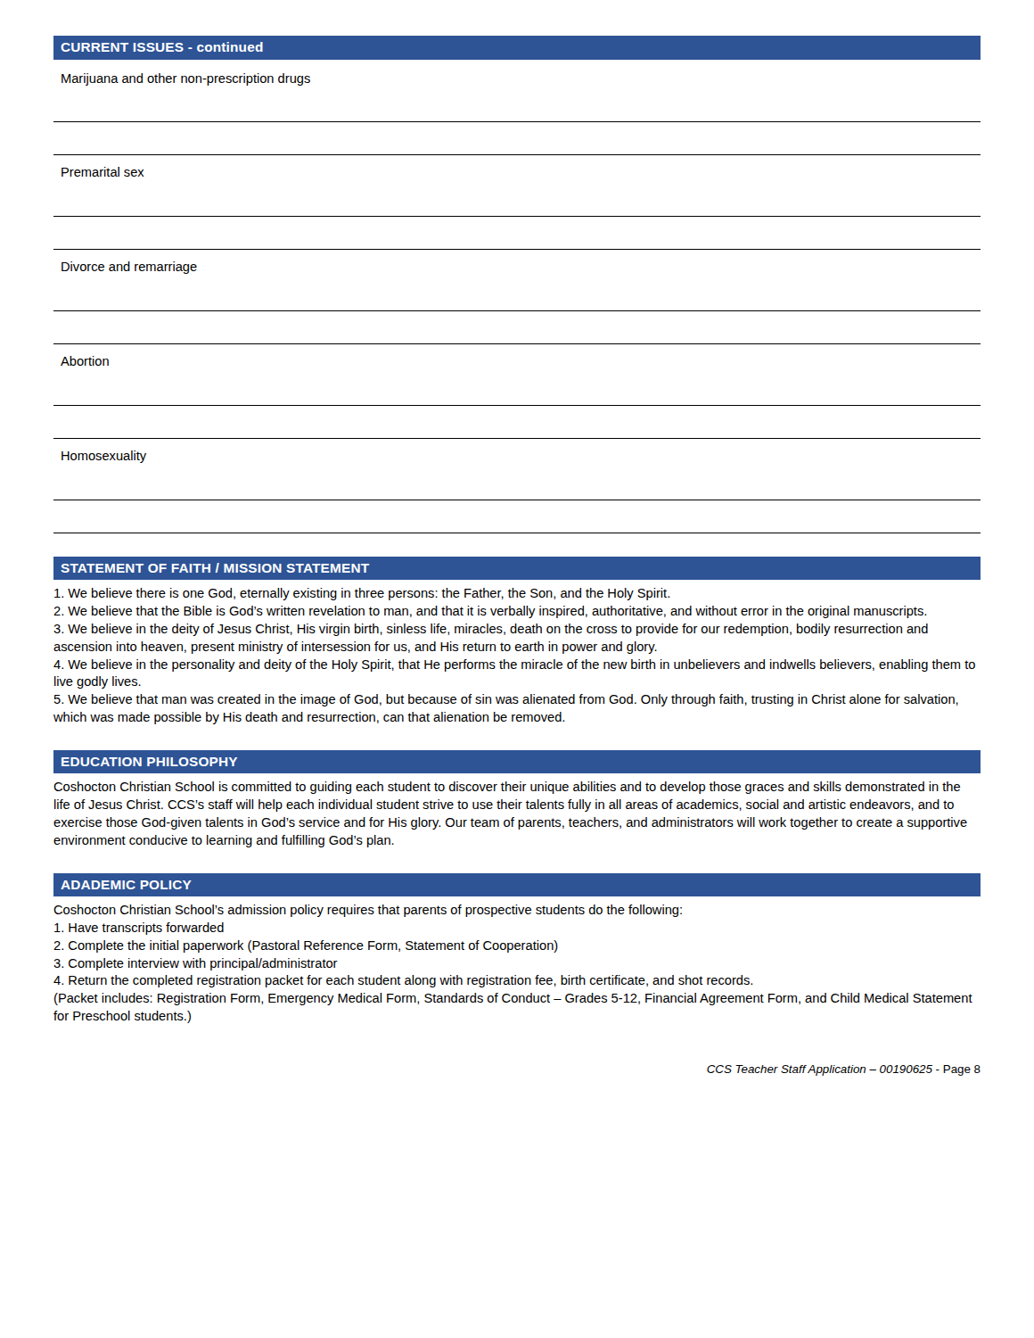CURRENT ISSUES - continued
Marijuana and other non-prescription drugs
Premarital sex
Divorce and remarriage
Abortion
Homosexuality
STATEMENT OF FAITH / MISSION STATEMENT
1. We believe there is one God, eternally existing in three persons: the Father, the Son, and the Holy Spirit.
2. We believe that the Bible is God’s written revelation to man, and that it is verbally inspired, authoritative, and without error in the original manuscripts.
3. We believe in the deity of Jesus Christ, His virgin birth, sinless life, miracles, death on the cross to provide for our redemption, bodily resurrection and ascension into heaven, present ministry of intersession for us, and His return to earth in power and glory.
4. We believe in the personality and deity of the Holy Spirit, that He performs the miracle of the new birth in unbelievers and indwells believers, enabling them to live godly lives.
5. We believe that man was created in the image of God, but because of sin was alienated from God. Only through faith, trusting in Christ alone for salvation, which was made possible by His death and resurrection, can that alienation be removed.
EDUCATION PHILOSOPHY
Coshocton Christian School is committed to guiding each student to discover their unique abilities and to develop those graces and skills demonstrated in the life of Jesus Christ. CCS’s staff will help each individual student strive to use their talents fully in all areas of academics, social and artistic endeavors, and to exercise those God-given talents in God’s service and for His glory. Our team of parents, teachers, and administrators will work together to create a supportive environment conducive to learning and fulfilling God’s plan.
ADADEMIC POLICY
Coshocton Christian School’s admission policy requires that parents of prospective students do the following:
1. Have transcripts forwarded
2. Complete the initial paperwork (Pastoral Reference Form, Statement of Cooperation)
3. Complete interview with principal/administrator
4. Return the completed registration packet for each student along with registration fee, birth certificate, and shot records.
(Packet includes: Registration Form, Emergency Medical Form, Standards of Conduct – Grades 5-12, Financial Agreement Form, and Child Medical Statement for Preschool students.)
CCS Teacher Staff Application – 00190625 - Page 8